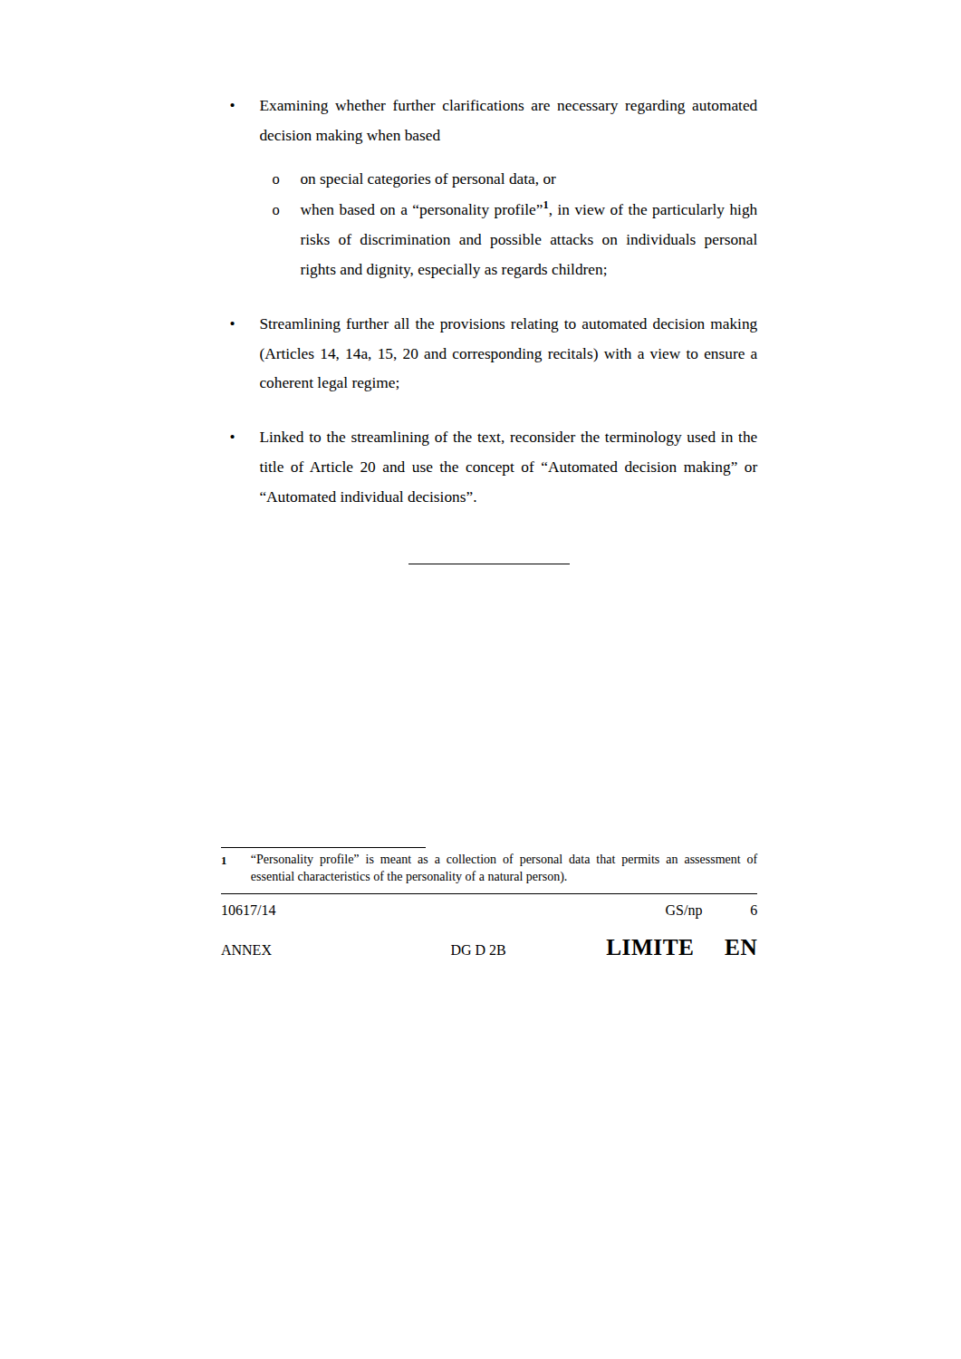Examining whether further clarifications are necessary regarding automated decision making when based
on special categories of personal data, or
when based on a “personality profile”1, in view of the particularly high risks of discrimination and possible attacks on individuals personal rights and dignity, especially as regards children;
Streamlining further all the provisions relating to automated decision making (Articles 14, 14a, 15, 20 and corresponding recitals) with a view to ensure a coherent legal regime;
Linked to the streamlining of the text, reconsider the terminology used in the title of Article 20 and use the concept of “Automated decision making” or “Automated individual decisions”.
1
“Personality profile” is meant as a collection of personal data that permits an assessment of essential characteristics of the personality of a natural person).
10617/14
GS/np 6
ANNEX
DG D 2B
LIMITE EN